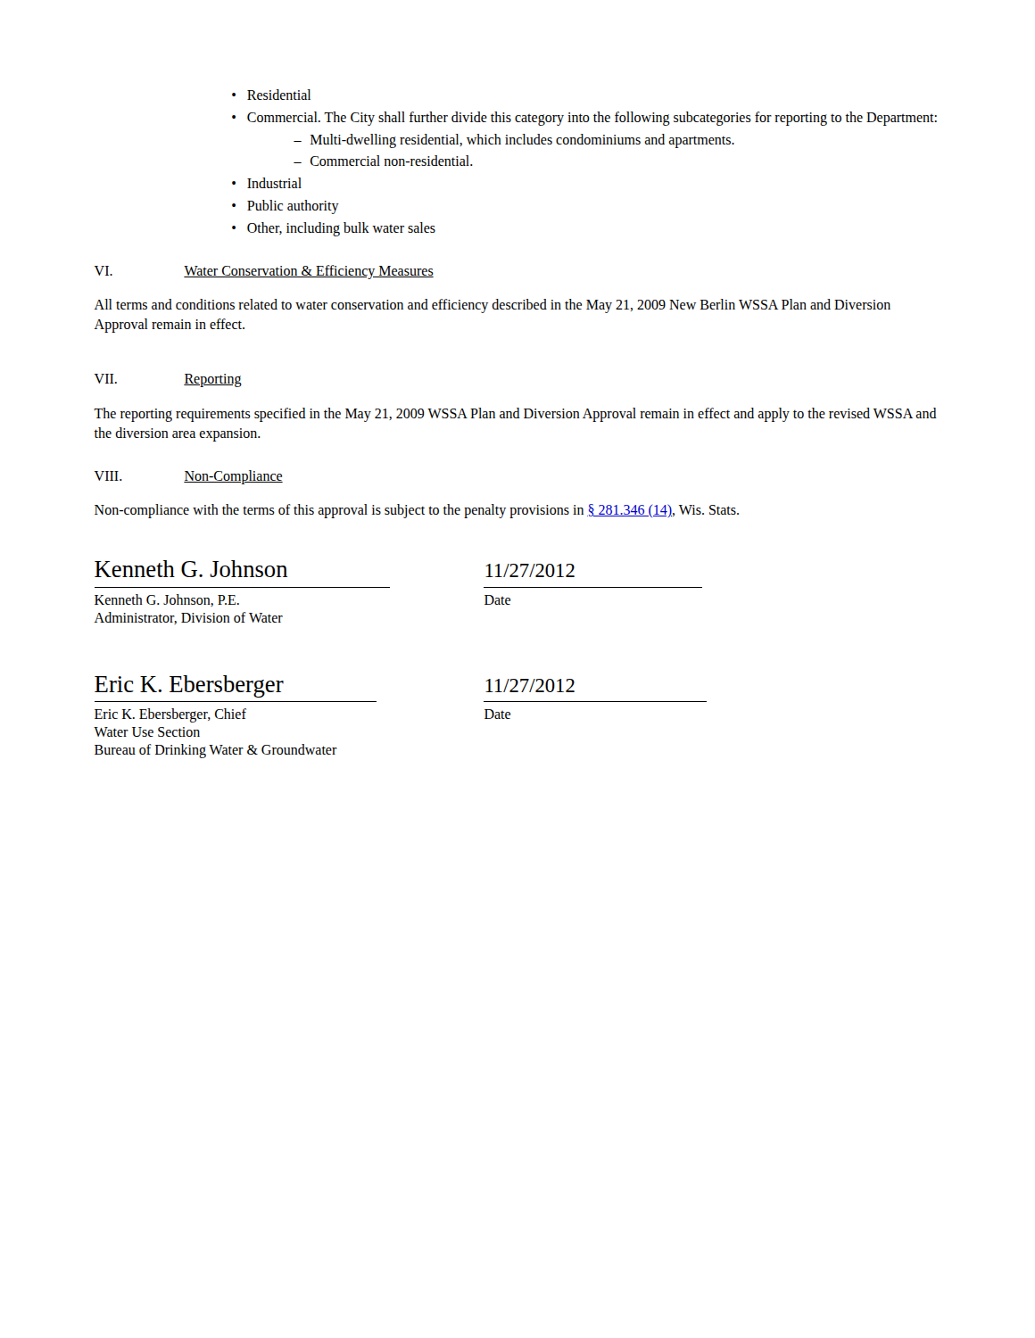Residential
Commercial. The City shall further divide this category into the following subcategories for reporting to the Department:
Multi-dwelling residential, which includes condominiums and apartments.
Commercial non-residential.
Industrial
Public authority
Other, including bulk water sales
VI. Water Conservation & Efficiency Measures
All terms and conditions related to water conservation and efficiency described in the May 21, 2009 New Berlin WSSA Plan and Diversion Approval remain in effect.
VII. Reporting
The reporting requirements specified in the May 21, 2009 WSSA Plan and Diversion Approval remain in effect and apply to the revised WSSA and the diversion area expansion.
VIII. Non-Compliance
Non-compliance with the terms of this approval is subject to the penalty provisions in § 281.346 (14), Wis. Stats.
Kenneth G. Johnson
11/27/2012
Kenneth G. Johnson, P.E.
Administrator, Division of Water
Date
Eric K. Ebersberger
11/27/2012
Eric K. Ebersberger, Chief
Water Use Section
Bureau of Drinking Water & Groundwater
Date